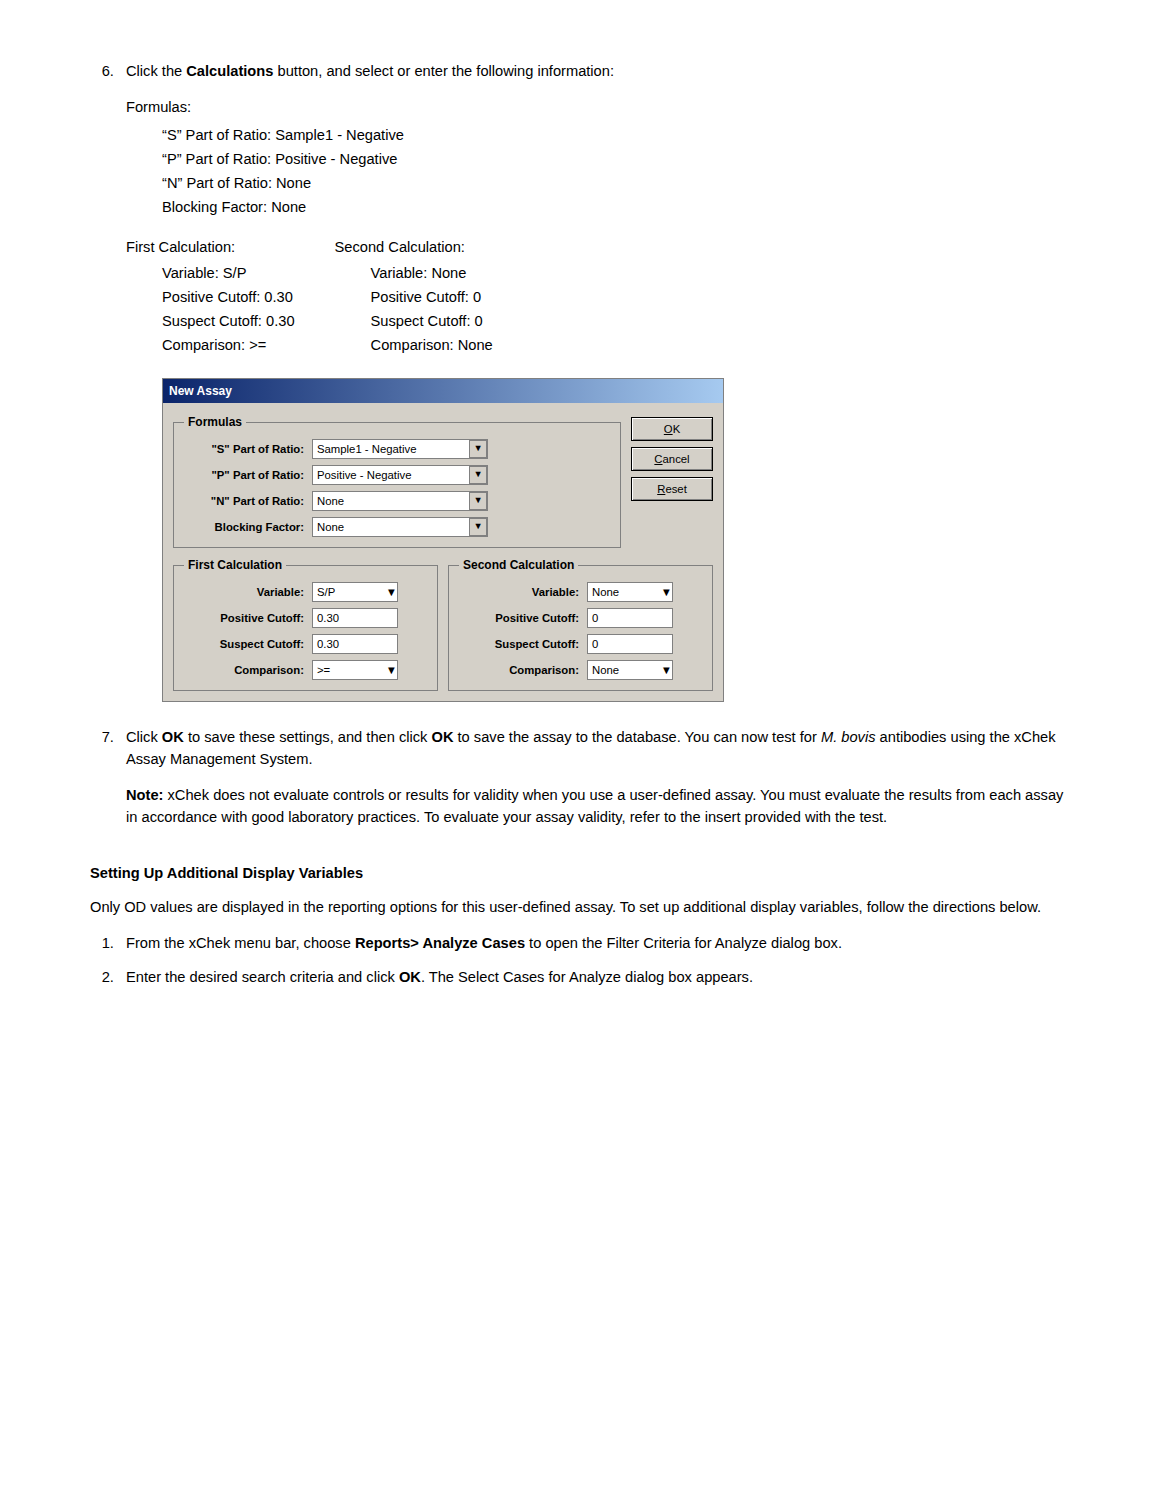Click the Calculations button, and select or enter the following information:
Formulas:
“S” Part of Ratio: Sample1 - Negative
“P” Part of Ratio: Positive - Negative
“N” Part of Ratio: None
Blocking Factor: None
| First Calculation: | Second Calculation: |
| --- | --- |
| Variable: S/P | Variable: None |
| Positive Cutoff: 0.30 | Positive Cutoff: 0 |
| Suspect Cutoff: 0.30 | Suspect Cutoff: 0 |
| Comparison: >= | Comparison: None |
New Assay
Formulas
"S" Part of Ratio:
Sample1 - Negative▼
"P" Part of Ratio:
Positive - Negative▼
"N" Part of Ratio:
None▼
Blocking Factor:
None▼
OK
Cancel
Reset
First Calculation
Variable:
S/P▼
Positive Cutoff:
0.30
Suspect Cutoff:
0.30
Comparison:
>=▼
Second Calculation
Variable:
None▼
Positive Cutoff:
0
Suspect Cutoff:
0
Comparison:
None▼
Click OK to save these settings, and then click OK to save the assay to the database. You can now test for M. bovis antibodies using the xChek Assay Management System.
Note: xChek does not evaluate controls or results for validity when you use a user-defined assay. You must evaluate the results from each assay in accordance with good laboratory practices. To evaluate your assay validity, refer to the insert provided with the test.
Setting Up Additional Display Variables
Only OD values are displayed in the reporting options for this user-defined assay. To set up additional display variables, follow the directions below.
From the xChek menu bar, choose Reports> Analyze Cases to open the Filter Criteria for Analyze dialog box.
Enter the desired search criteria and click OK. The Select Cases for Analyze dialog box appears.